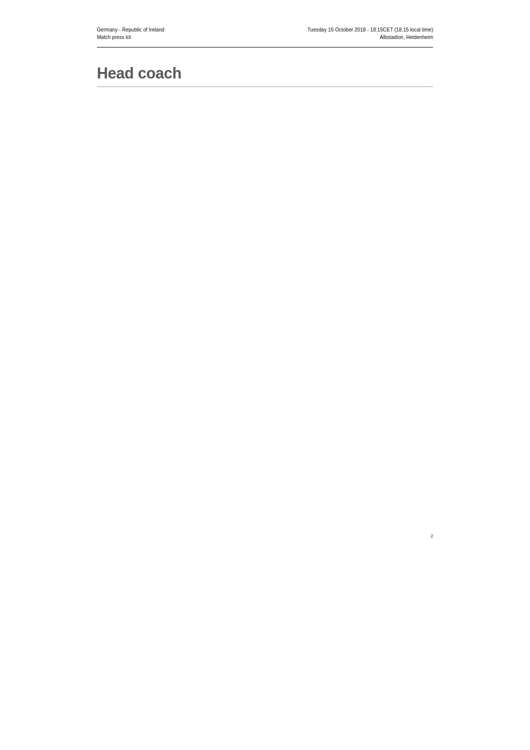Germany - Republic of Ireland
Match press kit
Tuesday 16 October 2018 - 18.15CET (18.15 local time)
Albstadion, Heidenheim
Head coach
2